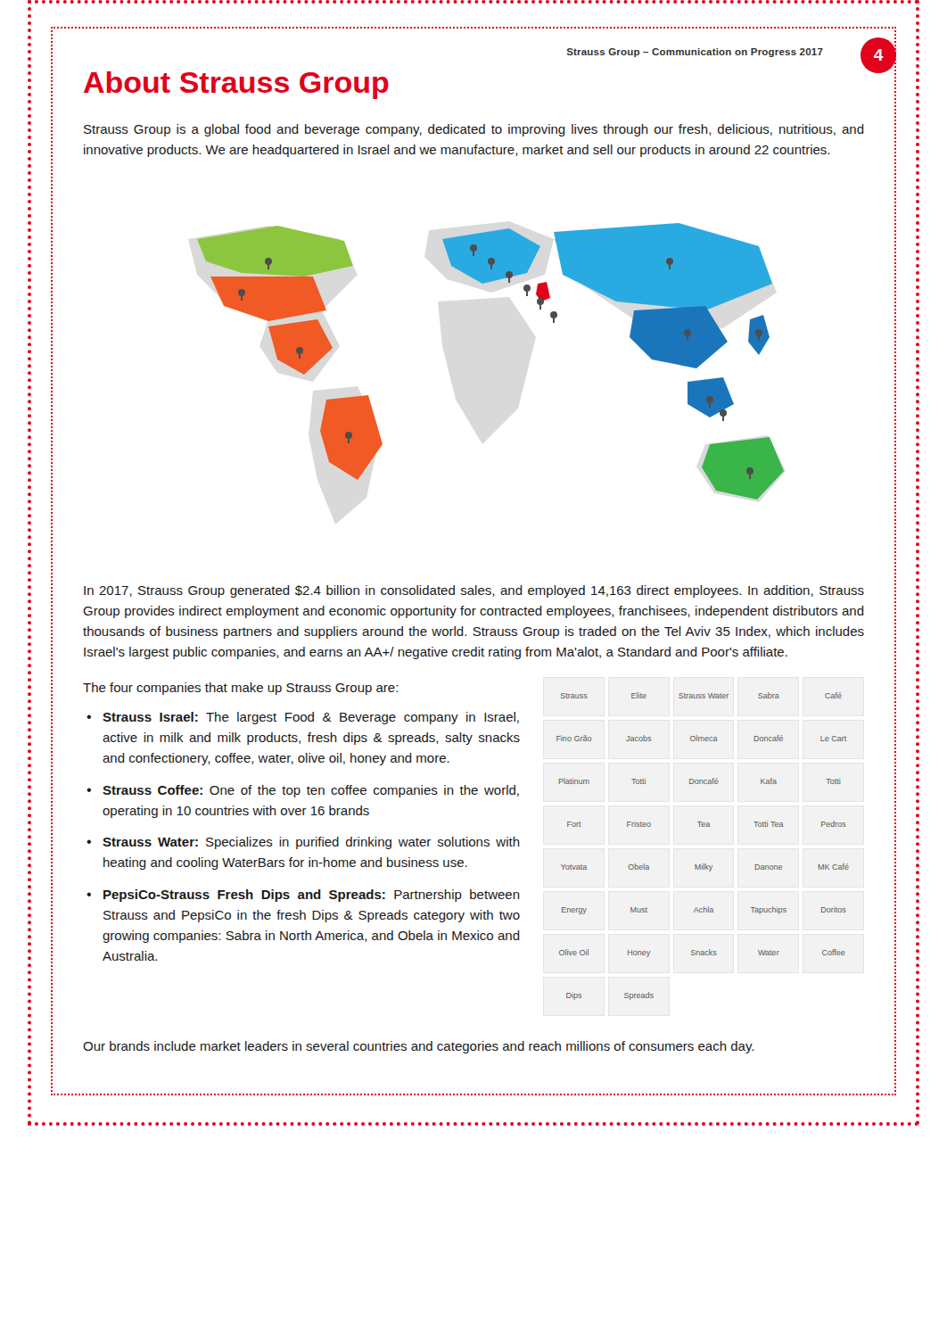4
Strauss Group – Communication on Progress 2017
About Strauss Group
Strauss Group is a global food and beverage company, dedicated to improving lives through our fresh, delicious, nutritious, and innovative products. We are headquartered in Israel and we manufacture, market and sell our products in around 22 countries.
In 2017, Strauss Group generated $2.4 billion in consolidated sales, and employed 14,163 direct employees. In addition, Strauss Group provides indirect employment and economic opportunity for contracted employees, franchisees, independent distributors and thousands of business partners and suppliers around the world. Strauss Group is traded on the Tel Aviv 35 Index, which includes Israel's largest public companies, and earns an AA+/ negative credit rating from Ma'alot, a Standard and Poor's affiliate.
The four companies that make up Strauss Group are:
Strauss Israel: The largest Food & Beverage company in Israel, active in milk and milk products, fresh dips & spreads, salty snacks and confectionery, coffee, water, olive oil, honey and more.
Strauss Coffee: One of the top ten coffee companies in the world, operating in 10 countries with over 16 brands
Strauss Water: Specializes in purified drinking water solutions with heating and cooling WaterBars for in-home and business use.
PepsiCo-Strauss Fresh Dips and Spreads: Partnership between Strauss and PepsiCo in the fresh Dips & Spreads category with two growing companies: Sabra in North America, and Obela in Mexico and Australia.
Strauss
Elite
Strauss Water
Sabra
Café
Fino Grão
Jacobs
Olmeca
Doncafé
Le Cart
Platinum
Totti
Doncafé
Kafa
Totti
Fort
Fristeo
Tea
Totti Tea
Pedros
Yotvata
Obela
Milky
Danone
MK Café
Energy
Must
Achla
Tapuchips
Doritos
Olive Oil
Honey
Snacks
Water
Coffee
Dips
Spreads
Our brands include market leaders in several countries and categories and reach millions of consumers each day.